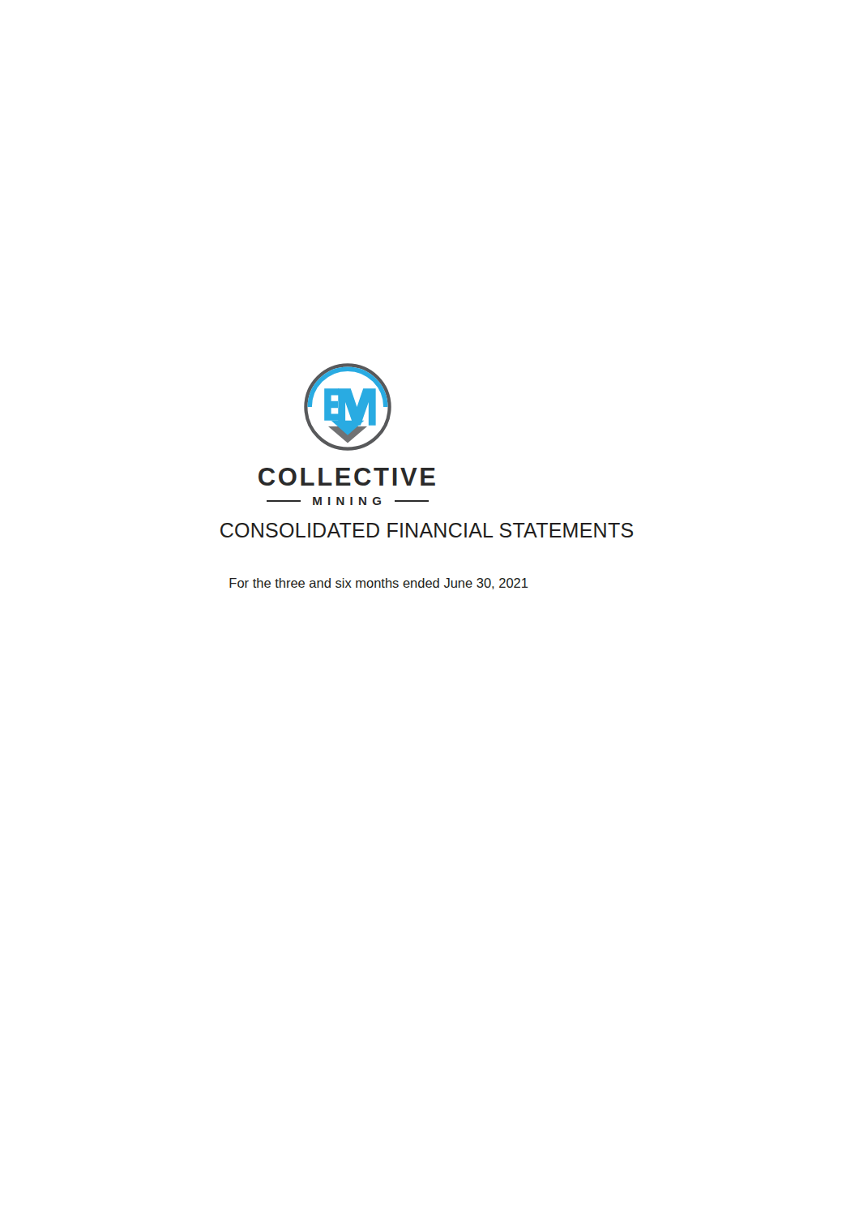COLLECTIVE
MINING
CONSOLIDATED FINANCIAL STATEMENTS
For the three and six months ended June 30, 2021